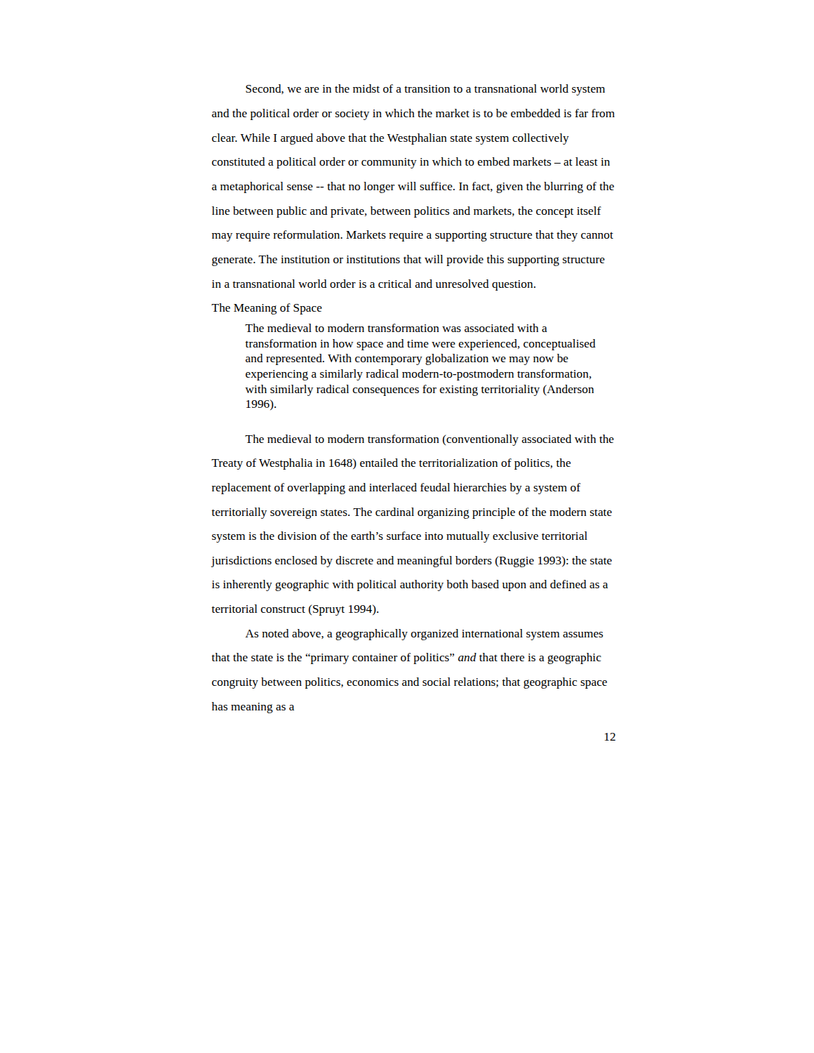Second, we are in the midst of a transition to a transnational world system and the political order or society in which the market is to be embedded is far from clear. While I argued above that the Westphalian state system collectively constituted a political order or community in which to embed markets – at least in a metaphorical sense -- that no longer will suffice. In fact, given the blurring of the line between public and private, between politics and markets, the concept itself may require reformulation. Markets require a supporting structure that they cannot generate. The institution or institutions that will provide this supporting structure in a transnational world order is a critical and unresolved question.
The Meaning of Space
The medieval to modern transformation was associated with a transformation in how space and time were experienced, conceptualised and represented. With contemporary globalization we may now be experiencing a similarly radical modern-to-postmodern transformation, with similarly radical consequences for existing territoriality (Anderson 1996).
The medieval to modern transformation (conventionally associated with the Treaty of Westphalia in 1648) entailed the territorialization of politics, the replacement of overlapping and interlaced feudal hierarchies by a system of territorially sovereign states. The cardinal organizing principle of the modern state system is the division of the earth’s surface into mutually exclusive territorial jurisdictions enclosed by discrete and meaningful borders (Ruggie 1993): the state is inherently geographic with political authority both based upon and defined as a territorial construct (Spruyt 1994).
As noted above, a geographically organized international system assumes that the state is the “primary container of politics” and that there is a geographic congruity between politics, economics and social relations; that geographic space has meaning as a
12